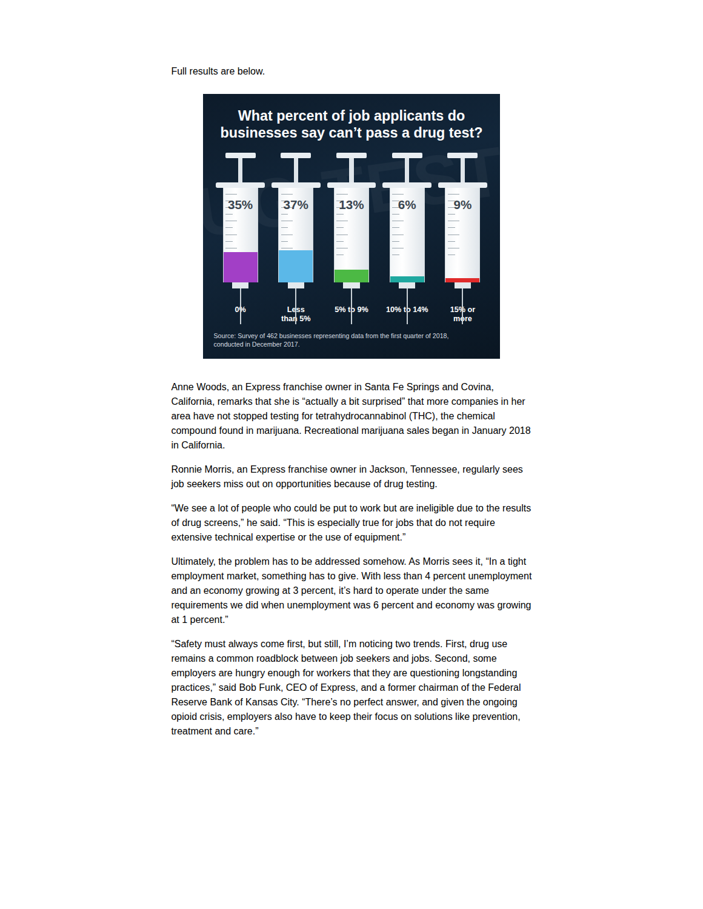Full results are below.
What percent of job applicants do
businesses say can’t pass a drug test?
35%
0%
37%
Less
than 5%
13%
5% to 9%
6%
10% to 14%
9%
15% or
more
Source: Survey of 462 businesses representing data from the first quarter of 2018,
conducted in December 2017.
Anne Woods, an Express franchise owner in Santa Fe Springs and Covina, California, remarks that she is “actually a bit surprised” that more companies in her area have not stopped testing for tetrahydrocannabinol (THC), the chemical compound found in marijuana. Recreational marijuana sales began in January 2018 in California.
Ronnie Morris, an Express franchise owner in Jackson, Tennessee, regularly sees job seekers miss out on opportunities because of drug testing.
“We see a lot of people who could be put to work but are ineligible due to the results of drug screens,” he said. “This is especially true for jobs that do not require extensive technical expertise or the use of equipment.”
Ultimately, the problem has to be addressed somehow. As Morris sees it, “In a tight employment market, something has to give. With less than 4 percent unemployment and an economy growing at 3 percent, it’s hard to operate under the same requirements we did when unemployment was 6 percent and economy was growing at 1 percent.”
“Safety must always come first, but still, I’m noticing two trends. First, drug use remains a common roadblock between job seekers and jobs. Second, some employers are hungry enough for workers that they are questioning longstanding practices,” said Bob Funk, CEO of Express, and a former chairman of the Federal Reserve Bank of Kansas City. “There’s no perfect answer, and given the ongoing opioid crisis, employers also have to keep their focus on solutions like prevention, treatment and care.”